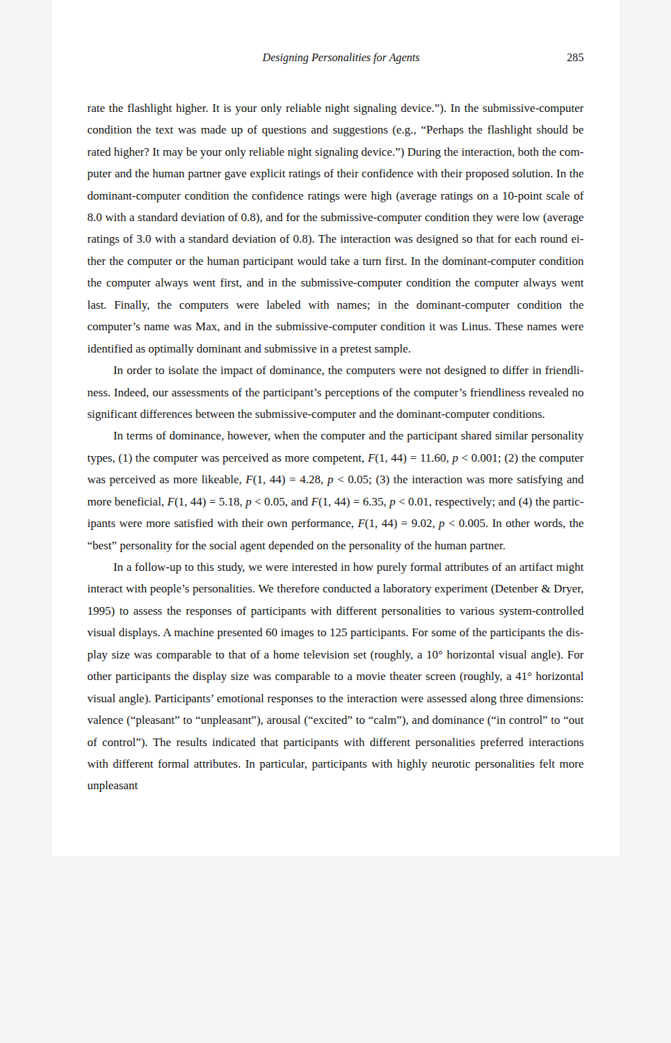Designing Personalities for Agents 285
rate the flashlight higher. It is your only reliable night signaling device.”). In the submissive-computer condition the text was made up of questions and suggestions (e.g., “Perhaps the flashlight should be rated higher? It may be your only reliable night signaling device.”) During the interaction, both the computer and the human partner gave explicit ratings of their confidence with their proposed solution. In the dominant-computer condition the confidence ratings were high (average ratings on a 10-point scale of 8.0 with a standard deviation of 0.8), and for the submissive-computer condition they were low (average ratings of 3.0 with a standard deviation of 0.8). The interaction was designed so that for each round either the computer or the human participant would take a turn first. In the dominant-computer condition the computer always went first, and in the submissive-computer condition the computer always went last. Finally, the computers were labeled with names; in the dominant-computer condition the computer’s name was Max, and in the submissive-computer condition it was Linus. These names were identified as optimally dominant and submissive in a pretest sample.
In order to isolate the impact of dominance, the computers were not designed to differ in friendliness. Indeed, our assessments of the participant’s perceptions of the computer’s friendliness revealed no significant differences between the submissive-computer and the dominant-computer conditions.
In terms of dominance, however, when the computer and the participant shared similar personality types, (1) the computer was perceived as more competent, F(1, 44) = 11.60, p < 0.001; (2) the computer was perceived as more likeable, F(1, 44) = 4.28, p < 0.05; (3) the interaction was more satisfying and more beneficial, F(1, 44) = 5.18, p < 0.05, and F(1, 44) = 6.35, p < 0.01, respectively; and (4) the participants were more satisfied with their own performance, F(1, 44) = 9.02, p < 0.005. In other words, the “best” personality for the social agent depended on the personality of the human partner.
In a follow-up to this study, we were interested in how purely formal attributes of an artifact might interact with people’s personalities. We therefore conducted a laboratory experiment (Detenber & Dryer, 1995) to assess the responses of participants with different personalities to various system-controlled visual displays. A machine presented 60 images to 125 participants. For some of the participants the display size was comparable to that of a home television set (roughly, a 10° horizontal visual angle). For other participants the display size was comparable to a movie theater screen (roughly, a 41° horizontal visual angle). Participants’ emotional responses to the interaction were assessed along three dimensions: valence (“pleasant” to “unpleasant”), arousal (“excited” to “calm”), and dominance (“in control” to “out of control”). The results indicated that participants with different personalities preferred interactions with different formal attributes. In particular, participants with highly neurotic personalities felt more unpleasant